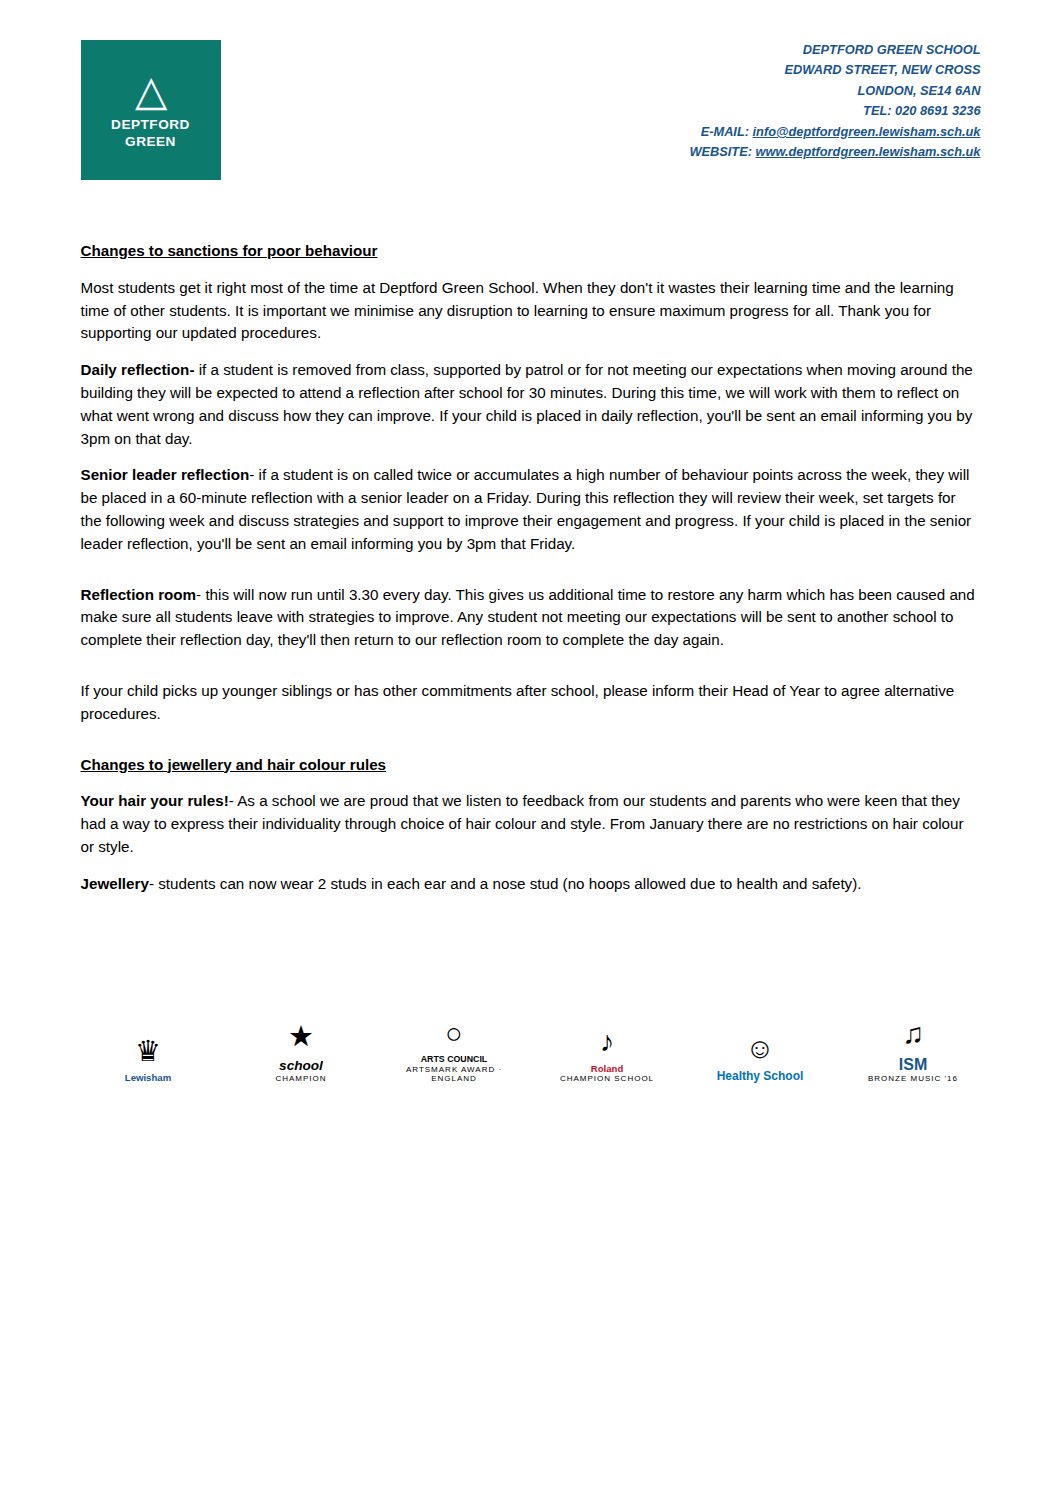△ DEPTFORD
GREEN
DEPTFORD GREEN SCHOOL
EDWARD STREET, NEW CROSS
LONDON, SE14 6AN
TEL: 020 8691 3236
E-MAIL: info@deptfordgreen.lewisham.sch.uk
WEBSITE: www.deptfordgreen.lewisham.sch.uk
Changes to sanctions for poor behaviour
Most students get it right most of the time at Deptford Green School. When they don't it wastes their learning time and the learning time of other students. It is important we minimise any disruption to learning to ensure maximum progress for all. Thank you for supporting our updated procedures.
Daily reflection- if a student is removed from class, supported by patrol or for not meeting our expectations when moving around the building they will be expected to attend a reflection after school for 30 minutes. During this time, we will work with them to reflect on what went wrong and discuss how they can improve. If your child is placed in daily reflection, you'll be sent an email informing you by 3pm on that day.
Senior leader reflection- if a student is on called twice or accumulates a high number of behaviour points across the week, they will be placed in a 60-minute reflection with a senior leader on a Friday. During this reflection they will review their week, set targets for the following week and discuss strategies and support to improve their engagement and progress. If your child is placed in the senior leader reflection, you'll be sent an email informing you by 3pm that Friday.
Reflection room- this will now run until 3.30 every day. This gives us additional time to restore any harm which has been caused and make sure all students leave with strategies to improve. Any student not meeting our expectations will be sent to another school to complete their reflection day, they'll then return to our reflection room to complete the day again.
If your child picks up younger siblings or has other commitments after school, please inform their Head of Year to agree alternative procedures.
Changes to jewellery and hair colour rules
Your hair your rules!- As a school we are proud that we listen to feedback from our students and parents who were keen that they had a way to express their individuality through choice of hair colour and style. From January there are no restrictions on hair colour or style.
Jewellery- students can now wear 2 studs in each ear and a nose stud (no hoops allowed due to health and safety).
♛ Lewisham
★ school CHAMPION
○ ARTS COUNCIL ARTSMARK AWARD · ENGLAND
♪ Roland CHAMPION SCHOOL
☺ Healthy School
♫ ISM BRONZE MUSIC '16